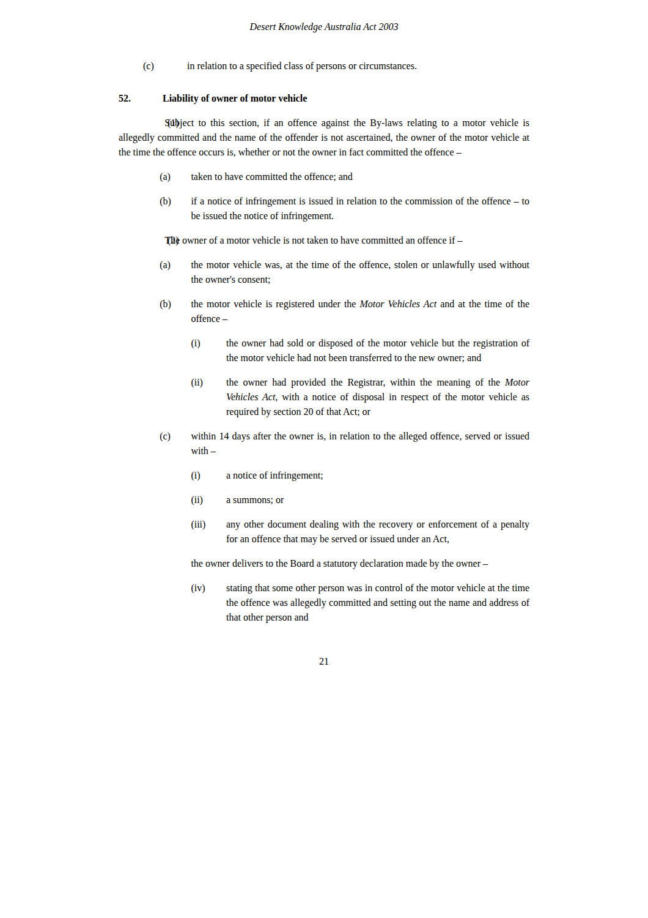Desert Knowledge Australia Act 2003
(c)
in relation to a specified class of persons or circumstances.
52.
Liability of owner of motor vehicle
(1) Subject to this section, if an offence against the By-laws relating to a motor vehicle is allegedly committed and the name of the offender is not ascertained, the owner of the motor vehicle at the time the offence occurs is, whether or not the owner in fact committed the offence –
(a)
taken to have committed the offence; and
(b)
if a notice of infringement is issued in relation to the commission of the offence – to be issued the notice of infringement.
(2) The owner of a motor vehicle is not taken to have committed an offence if –
(a)
the motor vehicle was, at the time of the offence, stolen or unlawfully used without the owner's consent;
(b)
the motor vehicle is registered under the Motor Vehicles Act and at the time of the offence –
(i)
the owner had sold or disposed of the motor vehicle but the registration of the motor vehicle had not been transferred to the new owner; and
(ii)
the owner had provided the Registrar, within the meaning of the Motor Vehicles Act, with a notice of disposal in respect of the motor vehicle as required by section 20 of that Act; or
(c)
within 14 days after the owner is, in relation to the alleged offence, served or issued with –
(i)
a notice of infringement;
(ii)
a summons; or
(iii)
any other document dealing with the recovery or enforcement of a penalty for an offence that may be served or issued under an Act,
the owner delivers to the Board a statutory declaration made by the owner –
(iv)
stating that some other person was in control of the motor vehicle at the time the offence was allegedly committed and setting out the name and address of that other person and
21